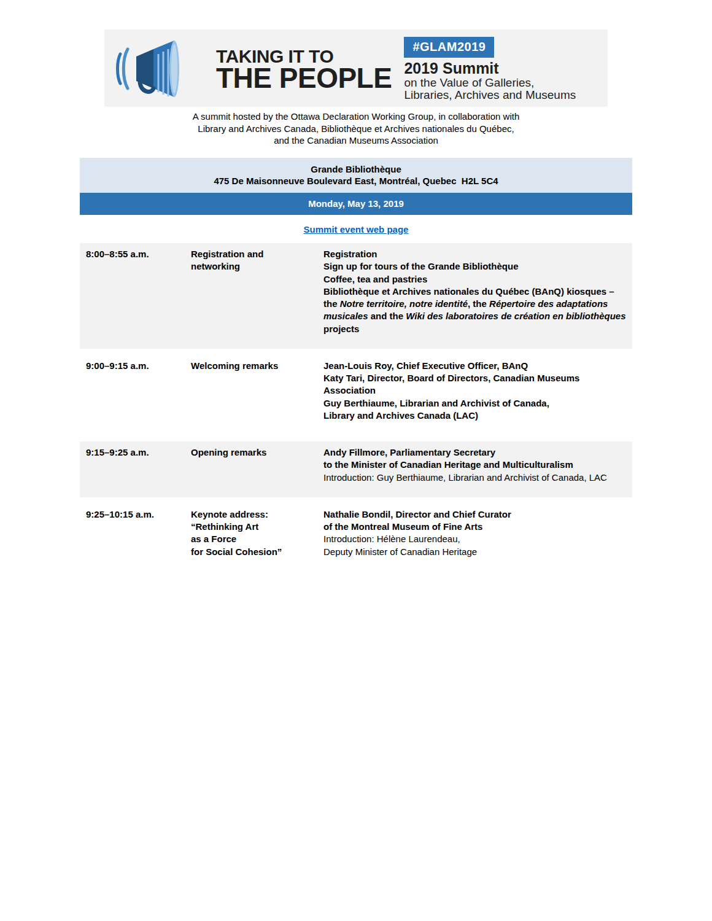Taking it to The People
#GLAM2019
2019 Summit
on the Value of Galleries,
Libraries, Archives and Museums
A summit hosted by the Ottawa Declaration Working Group, in collaboration with
Library and Archives Canada, Bibliothèque et Archives nationales du Québec,
and the Canadian Museums Association
| Grande Bibliothèque 475 De Maisonneuve Boulevard East, Montréal, Quebec H2L 5C4 |
| Monday, May 13, 2019 |
| Summit event web page |
| 8:00–8:55 a.m. | Registration and networking | Registration Sign up for tours of the Grande Bibliothèque Coffee, tea and pastries Bibliothèque et Archives nationales du Québec (BAnQ) kiosques – the Notre territoire, notre identité , the Répertoire des adaptations musicales and the Wiki des laboratoires de création en bibliothèques projects |
| 9:00–9:15 a.m. | Welcoming remarks | Jean-Louis Roy, Chief Executive Officer, BAnQ Katy Tari, Director, Board of Directors, Canadian Museums Association Guy Berthiaume, Librarian and Archivist of Canada, Library and Archives Canada (LAC) |
| 9:15–9:25 a.m. | Opening remarks | Andy Fillmore, Parliamentary Secretary to the Minister of Canadian Heritage and Multiculturalism Introduction: Guy Berthiaume, Librarian and Archivist of Canada, LAC |
| 9:25–10:15 a.m. | Keynote address: “Rethinking Art as a Force for Social Cohesion” | Nathalie Bondil, Director and Chief Curator of the Montreal Museum of Fine Arts Introduction: Hélène Laurendeau, Deputy Minister of Canadian Heritage |